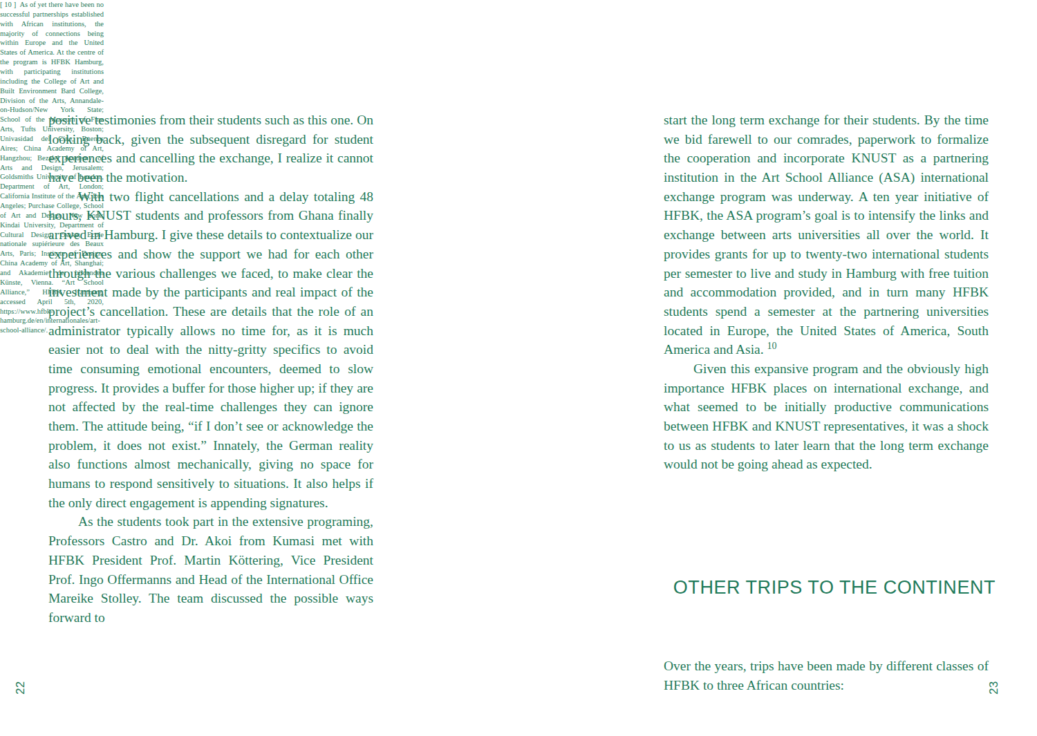positive testimonies from their students such as this one. On looking back, given the subsequent disregard for student experiences and cancelling the exchange, I realize it cannot have been the motivation.
With two flight cancellations and a delay totaling 48 hours, KNUST students and professors from Ghana finally arrived in Hamburg. I give these details to contextualize our experiences and show the support we had for each other through the various challenges we faced, to make clear the investment made by the participants and real impact of the project’s cancellation. These are details that the role of an administrator typically allows no time for, as it is much easier not to deal with the nitty-gritty specifics to avoid time consuming emotional encounters, deemed to slow progress. It provides a buffer for those higher up; if they are not affected by the real-time challenges they can ignore them. The attitude being, “if I don’t see or acknowledge the problem, it does not exist.” Innately, the German reality also functions almost mechanically, giving no space for humans to respond sensitively to situations. It also helps if the only direct engagement is appending signatures.
As the students took part in the extensive programing, Professors Castro and Dr. Akoi from Kumasi met with HFBK President Prof. Martin Köttering, Vice President Prof. Ingo Offermanns and Head of the International Office Mareike Stolley. The team discussed the possible ways forward to
22
[ 10 ] As of yet there have been no successful partnerships established with African institutions, the majority of connections being within Europe and the United States of America. At the centre of the program is HFBK Hamburg, with participating institutions including the College of Art and Built Environment Bard College, Division of the Arts, Annandale-on-Hudson/New York State; School of the Museum of Fine Arts, Tufts University, Boston; Univasidad del Cine, Buenos Aires; China Academy of Art, Hangzhou; Bezalel Academy of Arts and Design, Jerusalem; Goldsmiths University of London, Department of Art, London; California Institute of the Arts, Los Angeles; Purchase College, School of Art and Design, New York; Kindai University, Department of Cultural Design, Osaka; Ecole nationale supiérieure des Beaux Arts, Paris; Institute of Design, China Academy of Art, Shanghai; and Akademie der bildenden Künste, Vienna. “Art School Alliance,” HFBK Hamburg, accessed April 5th, 2020, https://www.hfbk-hamburg.de/en/internationales/art-school-alliance/.
start the long term exchange for their students. By the time we bid farewell to our comrades, paperwork to formalize the cooperation and incorporate KNUST as a partnering institution in the Art School Alliance (ASA) international exchange program was underway. A ten year initiative of HFBK, the ASA program’s goal is to intensify the links and exchange between arts universities all over the world. It provides grants for up to twenty-two international students per semester to live and study in Hamburg with free tuition and accommodation provided, and in turn many HFBK students spend a semester at the partnering universities located in Europe, the United States of America, South America and Asia. 10
Given this expansive program and the obviously high importance HFBK places on international exchange, and what seemed to be initially productive communications between HFBK and KNUST representatives, it was a shock to us as students to later learn that the long term exchange would not be going ahead as expected.
OTHER TRIPS TO THE CONTINENT
Over the years, trips have been made by different classes of HFBK to three African countries:
23